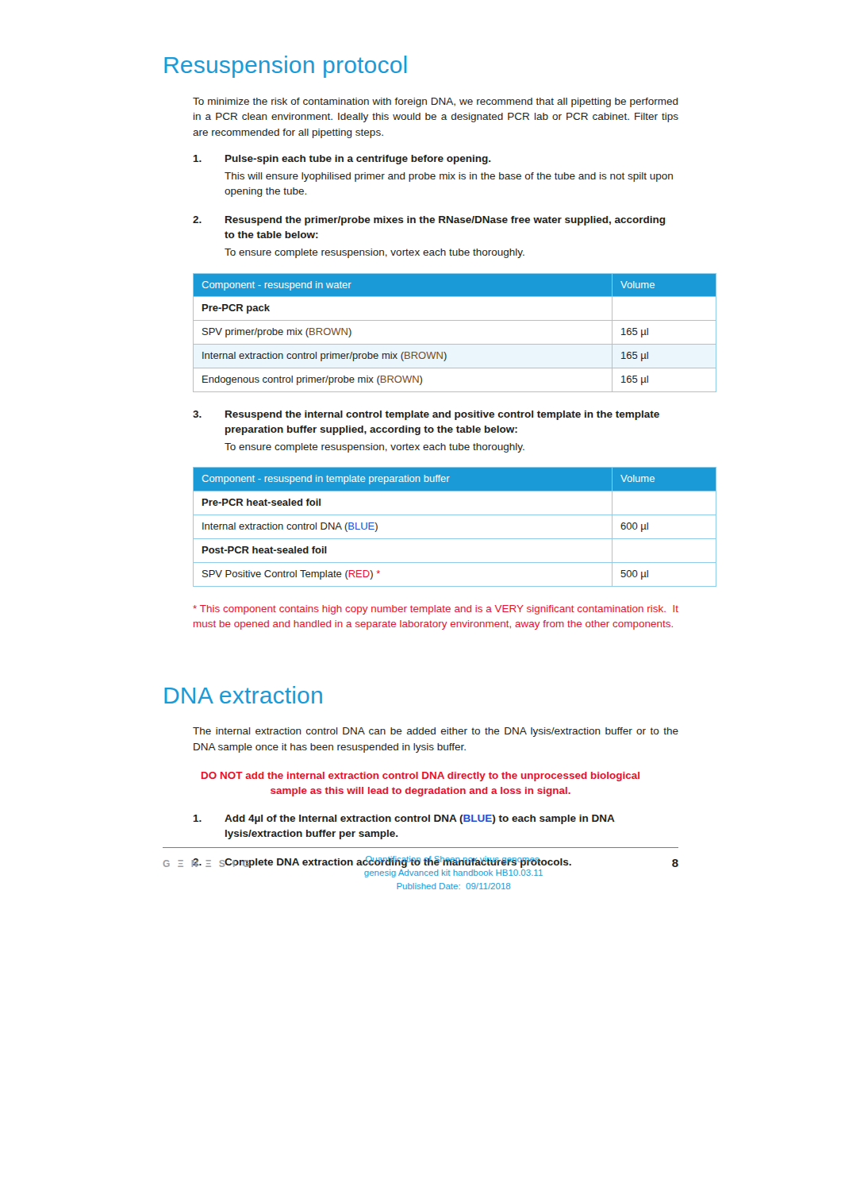Resuspension protocol
To minimize the risk of contamination with foreign DNA, we recommend that all pipetting be performed in a PCR clean environment. Ideally this would be a designated PCR lab or PCR cabinet. Filter tips are recommended for all pipetting steps.
Pulse-spin each tube in a centrifuge before opening.
This will ensure lyophilised primer and probe mix is in the base of the tube and is not spilt upon opening the tube.
Resuspend the primer/probe mixes in the RNase/DNase free water supplied, according to the table below:
To ensure complete resuspension, vortex each tube thoroughly.
| Component - resuspend in water | Volume |
| --- | --- |
| Pre-PCR pack | |
| SPV primer/probe mix ( BROWN ) | 165 µl |
| Internal extraction control primer/probe mix ( BROWN ) | 165 µl |
| Endogenous control primer/probe mix ( BROWN ) | 165 µl |
Resuspend the internal control template and positive control template in the template preparation buffer supplied, according to the table below:
To ensure complete resuspension, vortex each tube thoroughly.
| Component - resuspend in template preparation buffer | Volume |
| --- | --- |
| Pre-PCR heat-sealed foil | |
| Internal extraction control DNA ( BLUE ) | 600 µl |
| Post-PCR heat-sealed foil | |
| SPV Positive Control Template ( RED ) * | 500 µl |
* This component contains high copy number template and is a VERY significant contamination risk. It must be opened and handled in a separate laboratory environment, away from the other components.
DNA extraction
The internal extraction control DNA can be added either to the DNA lysis/extraction buffer or to the DNA sample once it has been resuspended in lysis buffer.
DO NOT add the internal extraction control DNA directly to the unprocessed biological sample as this will lead to degradation and a loss in signal.
Add 4µl of the Internal extraction control DNA (BLUE) to each sample in DNA lysis/extraction buffer per sample.
Complete DNA extraction according to the manufacturers protocols.
G Ξ N Ξ S I G
Quantification of Sheep pox virus genomes.
genesig Advanced kit handbook HB10.03.11
Published Date: 09/11/2018
8